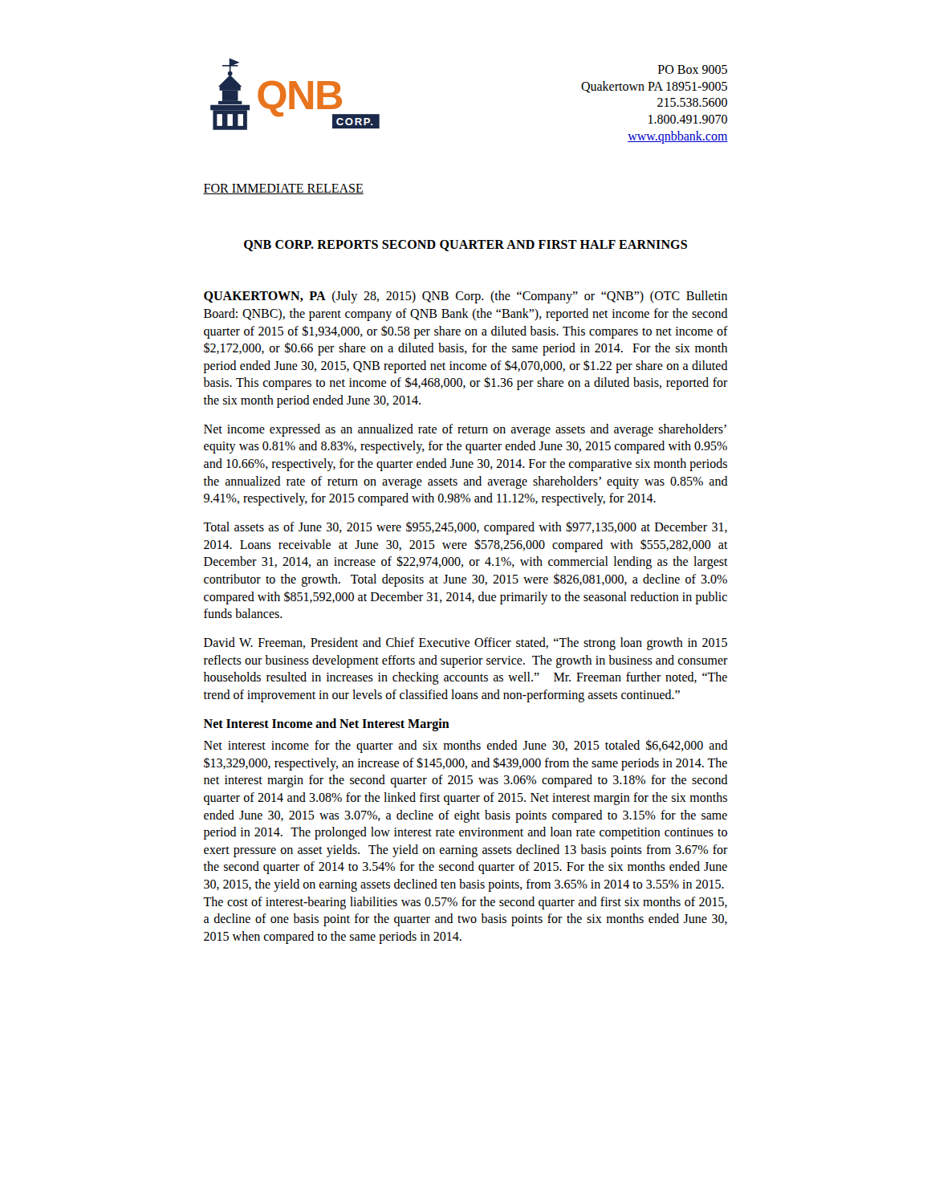QNB CORP.
PO Box 9005
Quakertown PA 18951-9005
215.538.5600
1.800.491.9070
www.qnbbank.com
FOR IMMEDIATE RELEASE
QNB CORP. REPORTS SECOND QUARTER AND FIRST HALF EARNINGS
QUAKERTOWN, PA (July 28, 2015) QNB Corp. (the “Company” or “QNB”) (OTC Bulletin Board: QNBC), the parent company of QNB Bank (the “Bank”), reported net income for the second quarter of 2015 of $1,934,000, or $0.58 per share on a diluted basis. This compares to net income of $2,172,000, or $0.66 per share on a diluted basis, for the same period in 2014. For the six month period ended June 30, 2015, QNB reported net income of $4,070,000, or $1.22 per share on a diluted basis. This compares to net income of $4,468,000, or $1.36 per share on a diluted basis, reported for the six month period ended June 30, 2014.
Net income expressed as an annualized rate of return on average assets and average shareholders’ equity was 0.81% and 8.83%, respectively, for the quarter ended June 30, 2015 compared with 0.95% and 10.66%, respectively, for the quarter ended June 30, 2014. For the comparative six month periods the annualized rate of return on average assets and average shareholders’ equity was 0.85% and 9.41%, respectively, for 2015 compared with 0.98% and 11.12%, respectively, for 2014.
Total assets as of June 30, 2015 were $955,245,000, compared with $977,135,000 at December 31, 2014. Loans receivable at June 30, 2015 were $578,256,000 compared with $555,282,000 at December 31, 2014, an increase of $22,974,000, or 4.1%, with commercial lending as the largest contributor to the growth. Total deposits at June 30, 2015 were $826,081,000, a decline of 3.0% compared with $851,592,000 at December 31, 2014, due primarily to the seasonal reduction in public funds balances.
David W. Freeman, President and Chief Executive Officer stated, “The strong loan growth in 2015 reflects our business development efforts and superior service. The growth in business and consumer households resulted in increases in checking accounts as well.” Mr. Freeman further noted, “The trend of improvement in our levels of classified loans and non-performing assets continued.”
Net Interest Income and Net Interest Margin
Net interest income for the quarter and six months ended June 30, 2015 totaled $6,642,000 and $13,329,000, respectively, an increase of $145,000, and $439,000 from the same periods in 2014. The net interest margin for the second quarter of 2015 was 3.06% compared to 3.18% for the second quarter of 2014 and 3.08% for the linked first quarter of 2015. Net interest margin for the six months ended June 30, 2015 was 3.07%, a decline of eight basis points compared to 3.15% for the same period in 2014. The prolonged low interest rate environment and loan rate competition continues to exert pressure on asset yields. The yield on earning assets declined 13 basis points from 3.67% for the second quarter of 2014 to 3.54% for the second quarter of 2015. For the six months ended June 30, 2015, the yield on earning assets declined ten basis points, from 3.65% in 2014 to 3.55% in 2015. The cost of interest-bearing liabilities was 0.57% for the second quarter and first six months of 2015, a decline of one basis point for the quarter and two basis points for the six months ended June 30, 2015 when compared to the same periods in 2014.